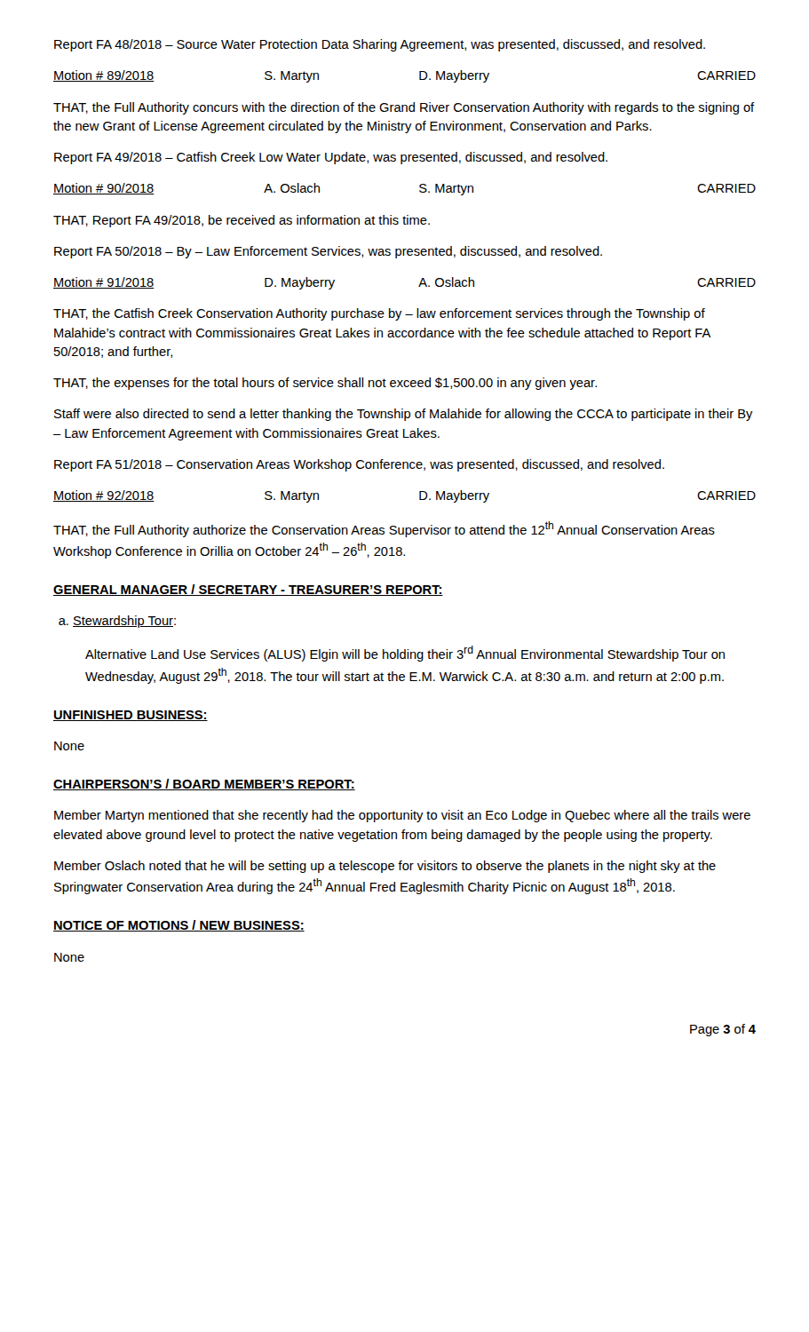Report FA 48/2018 – Source Water Protection Data Sharing Agreement, was presented, discussed, and resolved.
| Motion # 89/2018 | S. Martyn | D. Mayberry | CARRIED |
THAT, the Full Authority concurs with the direction of the Grand River Conservation Authority with regards to the signing of the new Grant of License Agreement circulated by the Ministry of Environment, Conservation and Parks.
Report FA 49/2018 – Catfish Creek Low Water Update, was presented, discussed, and resolved.
| Motion # 90/2018 | A. Oslach | S. Martyn | CARRIED |
THAT, Report FA 49/2018, be received as information at this time.
Report FA 50/2018 – By – Law Enforcement Services, was presented, discussed, and resolved.
| Motion # 91/2018 | D. Mayberry | A. Oslach | CARRIED |
THAT, the Catfish Creek Conservation Authority purchase by – law enforcement services through the Township of Malahide’s contract with Commissionaires Great Lakes in accordance with the fee schedule attached to Report FA 50/2018; and further,
THAT, the expenses for the total hours of service shall not exceed $1,500.00 in any given year.
Staff were also directed to send a letter thanking the Township of Malahide for allowing the CCCA to participate in their By – Law Enforcement Agreement with Commissionaires Great Lakes.
Report FA 51/2018 – Conservation Areas Workshop Conference, was presented, discussed, and resolved.
| Motion # 92/2018 | S. Martyn | D. Mayberry | CARRIED |
THAT, the Full Authority authorize the Conservation Areas Supervisor to attend the 12th Annual Conservation Areas Workshop Conference in Orillia on October 24th – 26th, 2018.
GENERAL MANAGER / SECRETARY - TREASURER’S REPORT:
Stewardship Tour:
Alternative Land Use Services (ALUS) Elgin will be holding their 3rd Annual Environmental Stewardship Tour on Wednesday, August 29th, 2018. The tour will start at the E.M. Warwick C.A. at 8:30 a.m. and return at 2:00 p.m.
UNFINISHED BUSINESS:
None
CHAIRPERSON’S / BOARD MEMBER’S REPORT:
Member Martyn mentioned that she recently had the opportunity to visit an Eco Lodge in Quebec where all the trails were elevated above ground level to protect the native vegetation from being damaged by the people using the property.
Member Oslach noted that he will be setting up a telescope for visitors to observe the planets in the night sky at the Springwater Conservation Area during the 24th Annual Fred Eaglesmith Charity Picnic on August 18th, 2018.
NOTICE OF MOTIONS / NEW BUSINESS:
None
Page 3 of 4